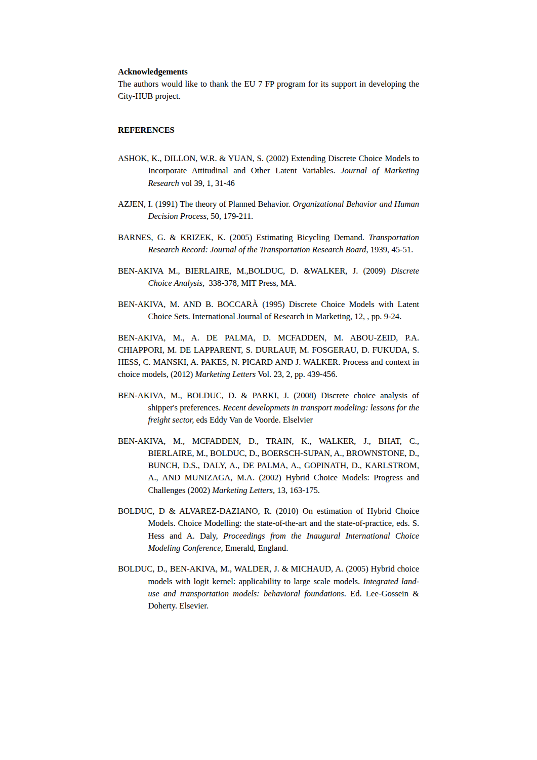Acknowledgements
The authors would like to thank the EU 7 FP program for its support in developing the City-HUB project.
REFERENCES
ASHOK, K., DILLON, W.R. & YUAN, S. (2002) Extending Discrete Choice Models to Incorporate Attitudinal and Other Latent Variables. Journal of Marketing Research vol 39, 1, 31-46
AZJEN, I. (1991) The theory of Planned Behavior. Organizational Behavior and Human Decision Process, 50, 179-211.
BARNES, G. & KRIZEK, K. (2005) Estimating Bicycling Demand. Transportation Research Record: Journal of the Transportation Research Board, 1939, 45-51.
BEN-AKIVA M., BIERLAIRE, M.,BOLDUC, D. &WALKER, J. (2009) Discrete Choice Analysis, 338-378, MIT Press, MA.
BEN-AKIVA, M. AND B. BOCCARÀ (1995) Discrete Choice Models with Latent Choice Sets. International Journal of Research in Marketing, 12, , pp. 9-24.
BEN-AKIVA, M., A. DE PALMA, D. MCFADDEN, M. ABOU-ZEID, P.A. CHIAPPORI, M. DE LAPPARENT, S. DURLAUF, M. FOSGERAU, D. FUKUDA, S. HESS, C. MANSKI, A. PAKES, N. PICARD AND J. WALKER. Process and context in choice models, (2012) Marketing Letters Vol. 23, 2, pp. 439-456.
BEN-AKIVA, M., BOLDUC, D. & PARKI, J. (2008) Discrete choice analysis of shipper's preferences. Recent developmets in transport modeling: lessons for the freight sector, eds Eddy Van de Voorde. Elselvier
BEN-AKIVA, M., MCFADDEN, D., TRAIN, K., WALKER, J., BHAT, C., BIERLAIRE, M., BOLDUC, D., BOERSCH-SUPAN, A., BROWNSTONE, D., BUNCH, D.S., DALY, A., DE PALMA, A., GOPINATH, D., KARLSTROM, A., AND MUNIZAGA, M.A. (2002) Hybrid Choice Models: Progress and Challenges (2002) Marketing Letters, 13, 163-175.
BOLDUC, D & ALVAREZ-DAZIANO, R. (2010) On estimation of Hybrid Choice Models. Choice Modelling: the state-of-the-art and the state-of-practice, eds. S. Hess and A. Daly, Proceedings from the Inaugural International Choice Modeling Conference, Emerald, England.
BOLDUC, D., BEN-AKIVA, M., WALDER, J. & MICHAUD, A. (2005) Hybrid choice models with logit kernel: applicability to large scale models. Integrated land-use and transportation models: behavioral foundations. Ed. Lee-Gossein & Doherty. Elsevier.